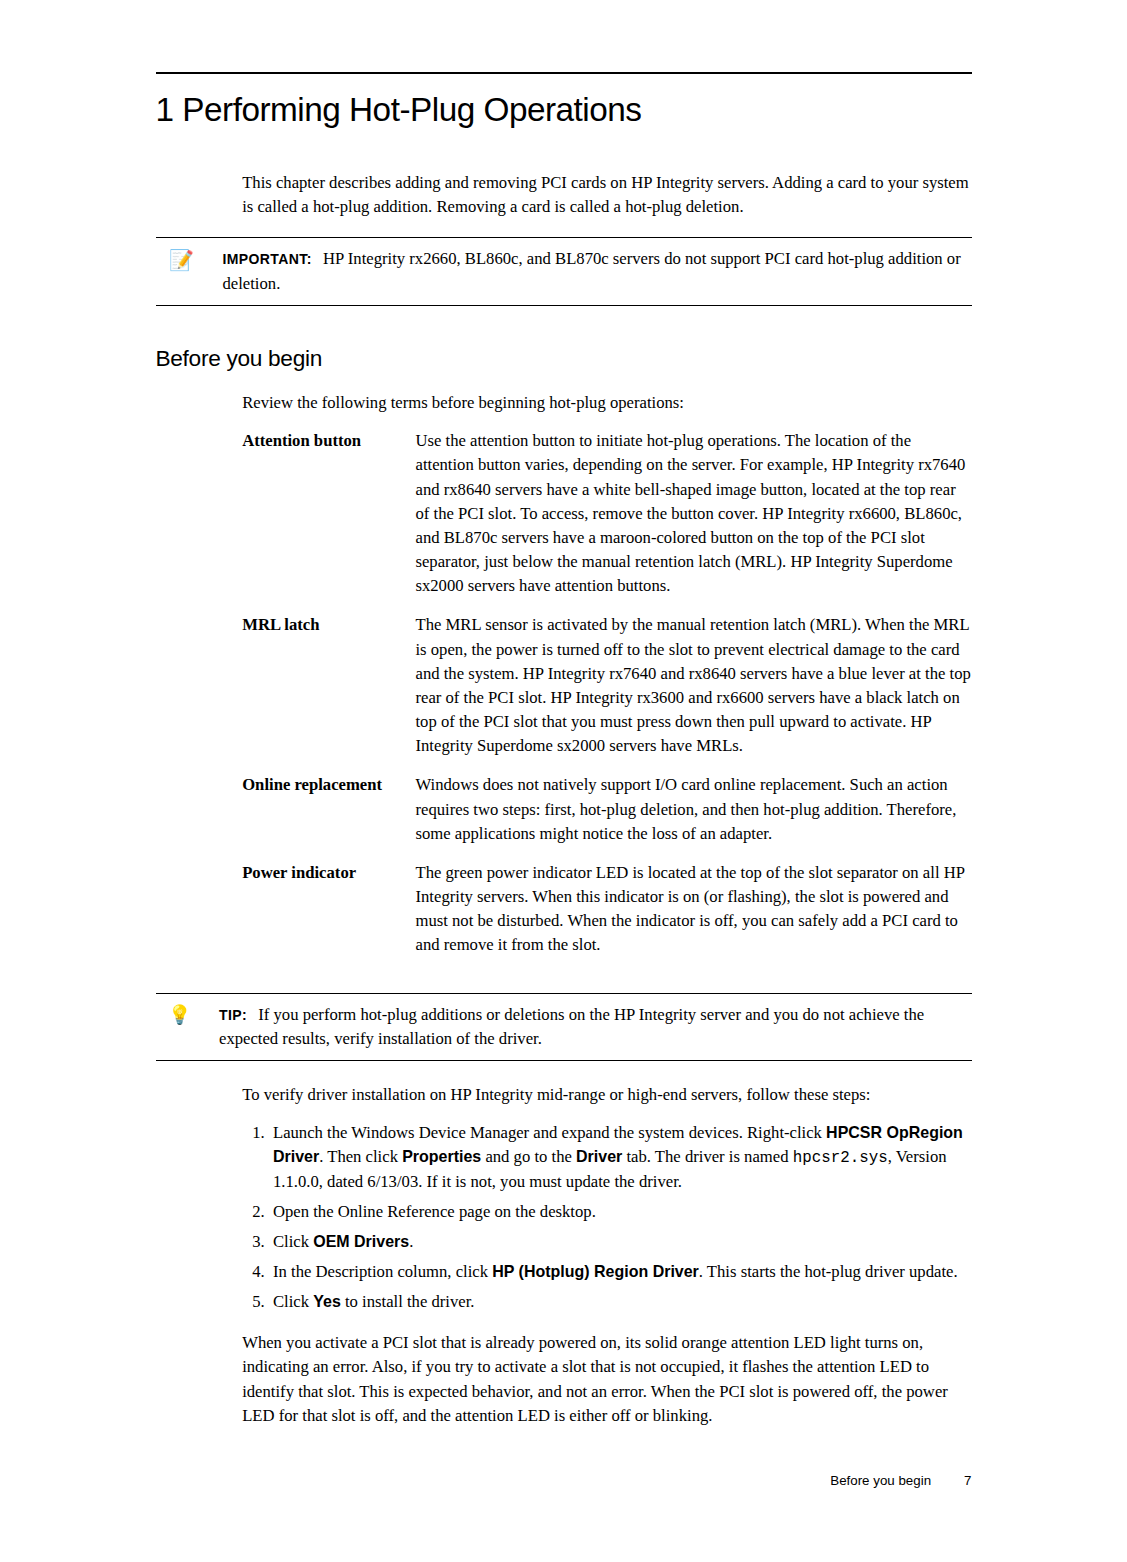1 Performing Hot-Plug Operations
This chapter describes adding and removing PCI cards on HP Integrity servers. Adding a card to your system is called a hot-plug addition. Removing a card is called a hot-plug deletion.
📝
IMPORTANT:
HP Integrity rx2660, BL860c, and BL870c servers do not support PCI card hot-plug addition or deletion.
Before you begin
Review the following terms before beginning hot-plug operations:
Attention button
Use the attention button to initiate hot-plug operations. The location of the attention button varies, depending on the server. For example, HP Integrity rx7640 and rx8640 servers have a white bell-shaped image button, located at the top rear of the PCI slot. To access, remove the button cover. HP Integrity rx6600, BL860c, and BL870c servers have a maroon-colored button on the top of the PCI slot separator, just below the manual retention latch (MRL). HP Integrity Superdome sx2000 servers have attention buttons.
MRL latch
The MRL sensor is activated by the manual retention latch (MRL). When the MRL is open, the power is turned off to the slot to prevent electrical damage to the card and the system. HP Integrity rx7640 and rx8640 servers have a blue lever at the top rear of the PCI slot. HP Integrity rx3600 and rx6600 servers have a black latch on top of the PCI slot that you must press down then pull upward to activate. HP Integrity Superdome sx2000 servers have MRLs.
Online replacement
Windows does not natively support I/O card online replacement. Such an action requires two steps: first, hot-plug deletion, and then hot-plug addition. Therefore, some applications might notice the loss of an adapter.
Power indicator
The green power indicator LED is located at the top of the slot separator on all HP Integrity servers. When this indicator is on (or flashing), the slot is powered and must not be disturbed. When the indicator is off, you can safely add a PCI card to and remove it from the slot.
💡
TIP:
If you perform hot-plug additions or deletions on the HP Integrity server and you do not achieve the expected results, verify installation of the driver.
To verify driver installation on HP Integrity mid-range or high-end servers, follow these steps:
Launch the Windows Device Manager and expand the system devices. Right-click HPCSR OpRegion Driver. Then click Properties and go to the Driver tab. The driver is named hpcsr2.sys, Version 1.1.0.0, dated 6/13/03. If it is not, you must update the driver.
Open the Online Reference page on the desktop.
Click OEM Drivers.
In the Description column, click HP (Hotplug) Region Driver. This starts the hot-plug driver update.
Click Yes to install the driver.
When you activate a PCI slot that is already powered on, its solid orange attention LED light turns on, indicating an error. Also, if you try to activate a slot that is not occupied, it flashes the attention LED to identify that slot. This is expected behavior, and not an error. When the PCI slot is powered off, the power LED for that slot is off, and the attention LED is either off or blinking.
Before you begin 7